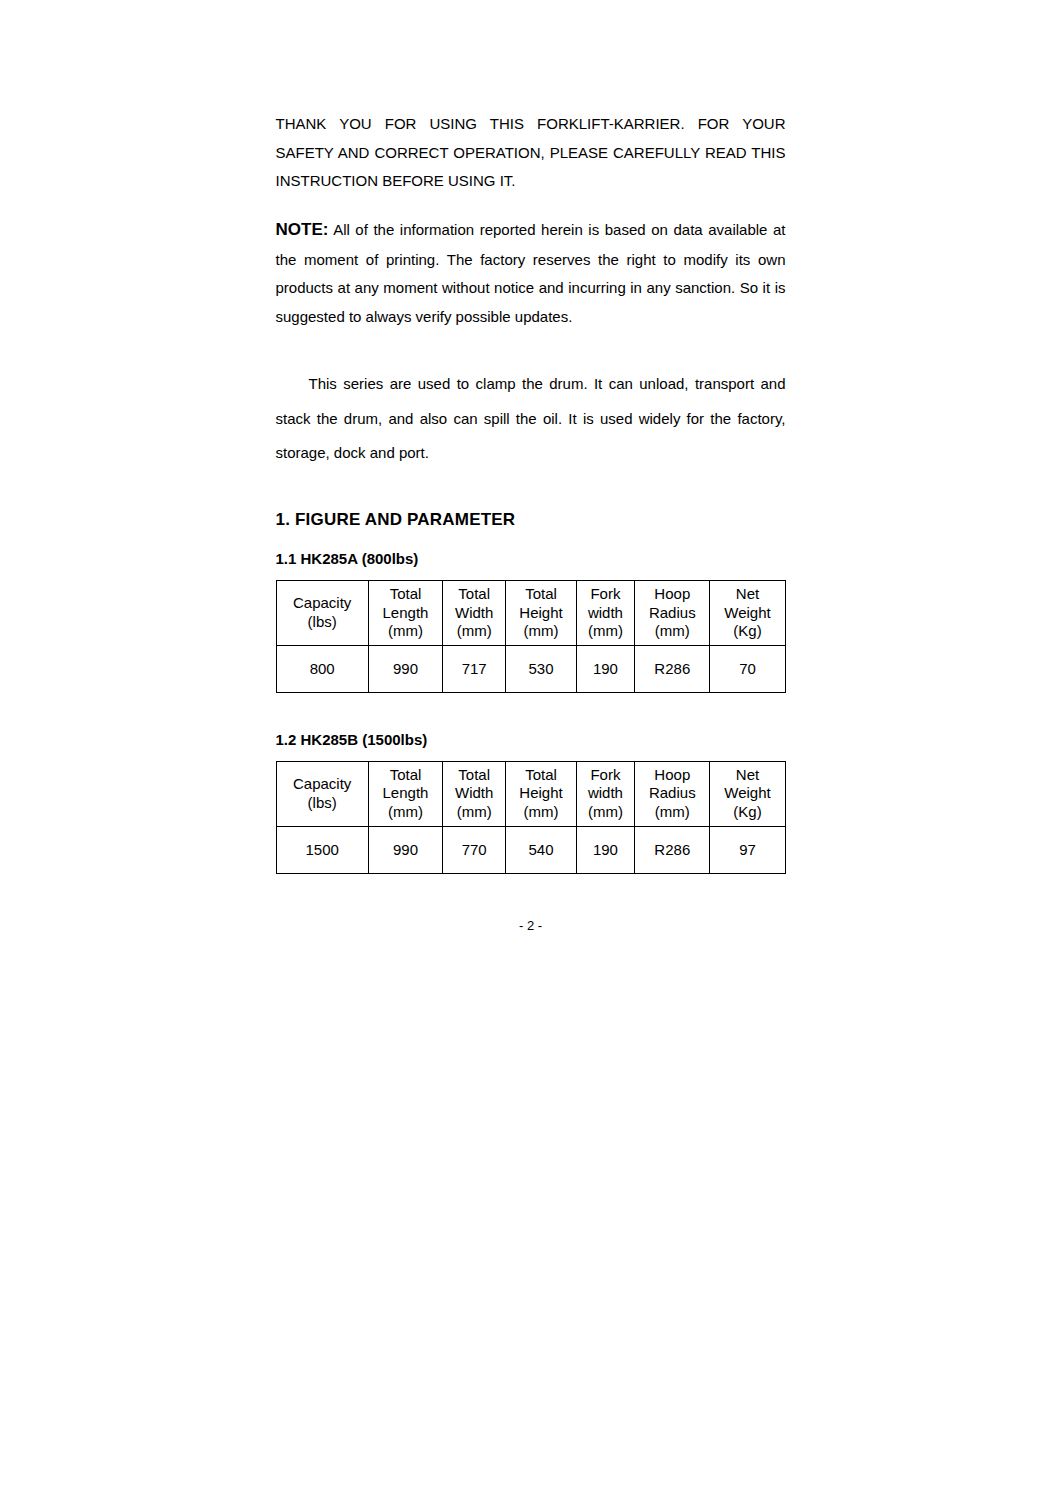THANK YOU FOR USING THIS FORKLIFT-KARRIER. FOR YOUR SAFETY AND CORRECT OPERATION, PLEASE CAREFULLY READ THIS INSTRUCTION BEFORE USING IT.
NOTE: All of the information reported herein is based on data available at the moment of printing. The factory reserves the right to modify its own products at any moment without notice and incurring in any sanction. So it is suggested to always verify possible updates.
This series are used to clamp the drum. It can unload, transport and stack the drum, and also can spill the oil. It is used widely for the factory, storage, dock and port.
1. FIGURE AND PARAMETER
1.1 HK285A (800lbs)
| Capacity (lbs) | Total Length (mm) | Total Width (mm) | Total Height (mm) | Fork width (mm) | Hoop Radius (mm) | Net Weight (Kg) |
| --- | --- | --- | --- | --- | --- | --- |
| 800 | 990 | 717 | 530 | 190 | R286 | 70 |
1.2 HK285B (1500lbs)
| Capacity (lbs) | Total Length (mm) | Total Width (mm) | Total Height (mm) | Fork width (mm) | Hoop Radius (mm) | Net Weight (Kg) |
| --- | --- | --- | --- | --- | --- | --- |
| 1500 | 990 | 770 | 540 | 190 | R286 | 97 |
- 2 -